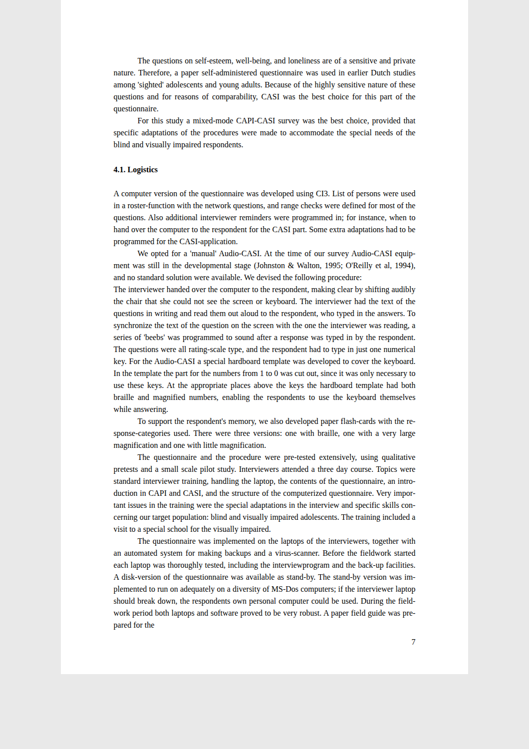The questions on self-esteem, well-being, and loneliness are of a sensitive and private nature. Therefore, a paper self-administered questionnaire was used in earlier Dutch studies among 'sighted' adolescents and young adults. Because of the highly sensitive nature of these questions and for reasons of comparability, CASI was the best choice for this part of the questionnaire.
For this study a mixed-mode CAPI-CASI survey was the best choice, provided that specific adaptations of the procedures were made to accommodate the special needs of the blind and visually impaired respondents.
4.1. Logistics
A computer version of the questionnaire was developed using CI3. List of persons were used in a roster-function with the network questions, and range checks were defined for most of the questions. Also additional interviewer reminders were programmed in; for instance, when to hand over the computer to the respondent for the CASI part. Some extra adaptations had to be programmed for the CASI-application.
We opted for a 'manual' Audio-CASI. At the time of our survey Audio-CASI equipment was still in the developmental stage (Johnston & Walton, 1995; O'Reilly et al, 1994), and no standard solution were available. We devised the following procedure:
The interviewer handed over the computer to the respondent, making clear by shifting audibly the chair that she could not see the screen or keyboard. The interviewer had the text of the questions in writing and read them out aloud to the respondent, who typed in the answers. To synchronize the text of the question on the screen with the one the interviewer was reading, a series of 'beebs' was programmed to sound after a response was typed in by the respondent. The questions were all rating-scale type, and the respondent had to type in just one numerical key. For the Audio-CASI a special hardboard template was developed to cover the keyboard. In the template the part for the numbers from 1 to 0 was cut out, since it was only necessary to use these keys. At the appropriate places above the keys the hardboard template had both braille and magnified numbers, enabling the respondents to use the keyboard themselves while answering.
To support the respondent's memory, we also developed paper flash-cards with the response-categories used. There were three versions: one with braille, one with a very large magnification and one with little magnification.
The questionnaire and the procedure were pre-tested extensively, using qualitative pretests and a small scale pilot study. Interviewers attended a three day course. Topics were standard interviewer training, handling the laptop, the contents of the questionnaire, an introduction in CAPI and CASI, and the structure of the computerized questionnaire. Very important issues in the training were the special adaptations in the interview and specific skills concerning our target population: blind and visually impaired adolescents. The training included a visit to a special school for the visually impaired.
The questionnaire was implemented on the laptops of the interviewers, together with an automated system for making backups and a virus-scanner. Before the fieldwork started each laptop was thoroughly tested, including the interviewprogram and the back-up facilities. A disk-version of the questionnaire was available as stand-by. The stand-by version was implemented to run on adequately on a diversity of MS-Dos computers; if the interviewer laptop should break down, the respondents own personal computer could be used. During the fieldwork period both laptops and software proved to be very robust. A paper field guide was prepared for the
7